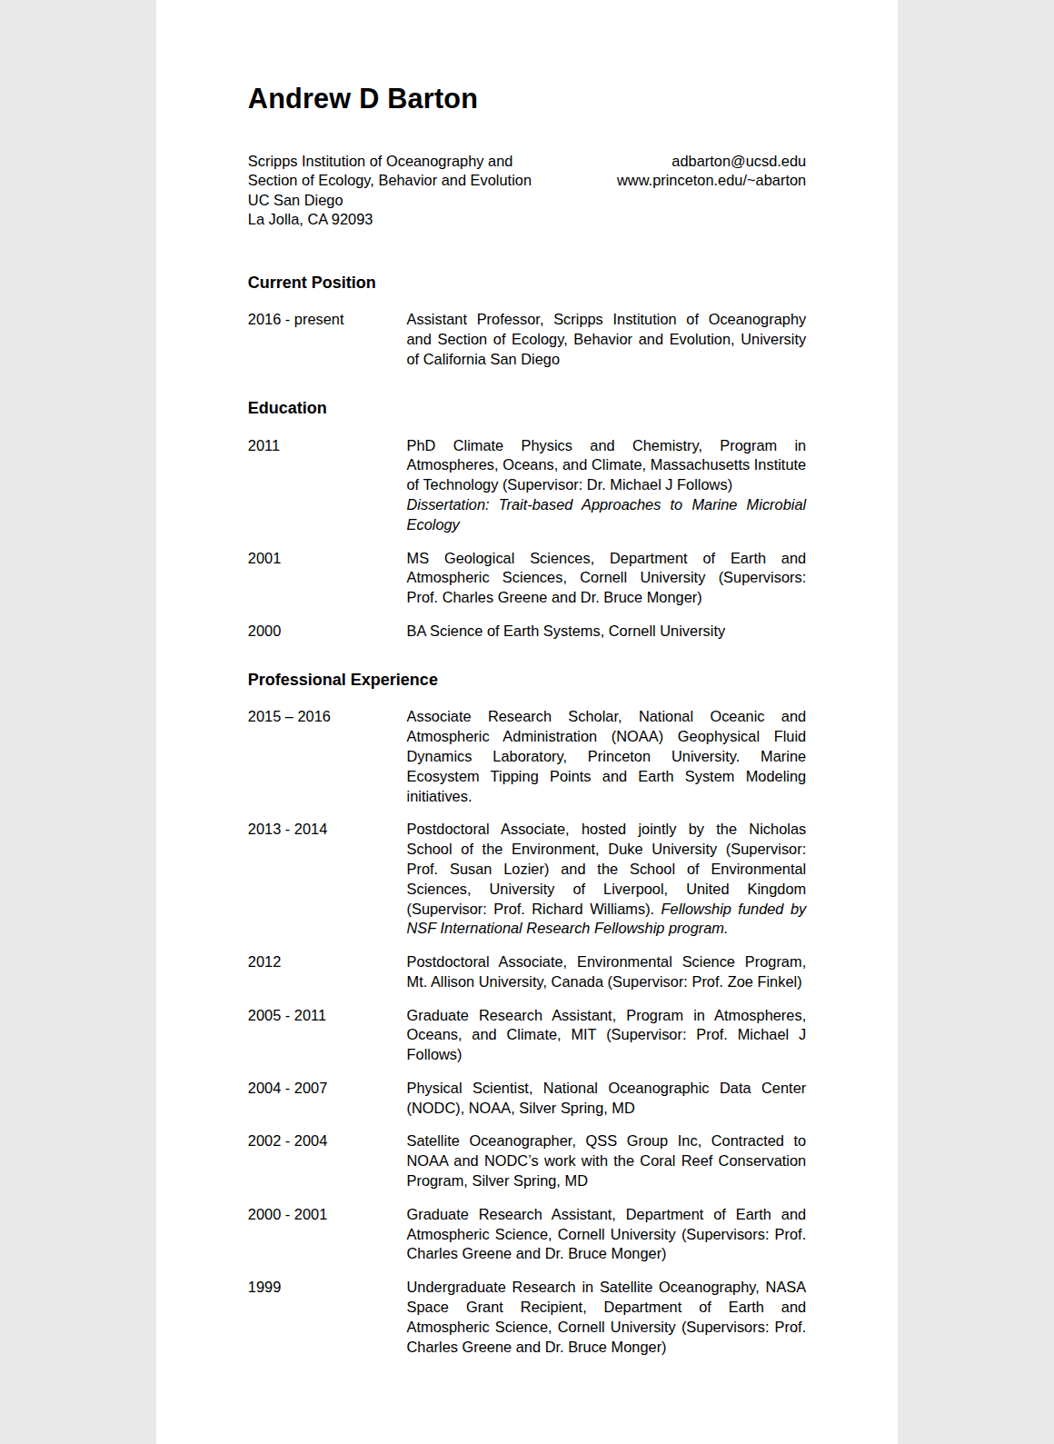Andrew D Barton
| Scripps Institution of Oceanography and | adbarton@ucsd.edu |
| Section of Ecology, Behavior and Evolution | www.princeton.edu/~abarton |
| UC San Diego | |
| La Jolla, CA 92093 | |
Current Position
| 2016 - present | Assistant Professor, Scripps Institution of Oceanography and Section of Ecology, Behavior and Evolution, University of California San Diego |
Education
| 2011 | PhD Climate Physics and Chemistry, Program in Atmospheres, Oceans, and Climate, Massachusetts Institute of Technology (Supervisor: Dr. Michael J Follows) Dissertation: Trait-based Approaches to Marine Microbial Ecology |
| 2001 | MS Geological Sciences, Department of Earth and Atmospheric Sciences, Cornell University (Supervisors: Prof. Charles Greene and Dr. Bruce Monger) |
| 2000 | BA Science of Earth Systems, Cornell University |
Professional Experience
| 2015 – 2016 | Associate Research Scholar, National Oceanic and Atmospheric Administration (NOAA) Geophysical Fluid Dynamics Laboratory, Princeton University. Marine Ecosystem Tipping Points and Earth System Modeling initiatives. |
| 2013 - 2014 | Postdoctoral Associate, hosted jointly by the Nicholas School of the Environment, Duke University (Supervisor: Prof. Susan Lozier) and the School of Environmental Sciences, University of Liverpool, United Kingdom (Supervisor: Prof. Richard Williams). Fellowship funded by NSF International Research Fellowship program. |
| 2012 | Postdoctoral Associate, Environmental Science Program, Mt. Allison University, Canada (Supervisor: Prof. Zoe Finkel) |
| 2005 - 2011 | Graduate Research Assistant, Program in Atmospheres, Oceans, and Climate, MIT (Supervisor: Prof. Michael J Follows) |
| 2004 - 2007 | Physical Scientist, National Oceanographic Data Center (NODC), NOAA, Silver Spring, MD |
| 2002 - 2004 | Satellite Oceanographer, QSS Group Inc, Contracted to NOAA and NODC’s work with the Coral Reef Conservation Program, Silver Spring, MD |
| 2000 - 2001 | Graduate Research Assistant, Department of Earth and Atmospheric Science, Cornell University (Supervisors: Prof. Charles Greene and Dr. Bruce Monger) |
| 1999 | Undergraduate Research in Satellite Oceanography, NASA Space Grant Recipient, Department of Earth and Atmospheric Science, Cornell University (Supervisors: Prof. Charles Greene and Dr. Bruce Monger) |